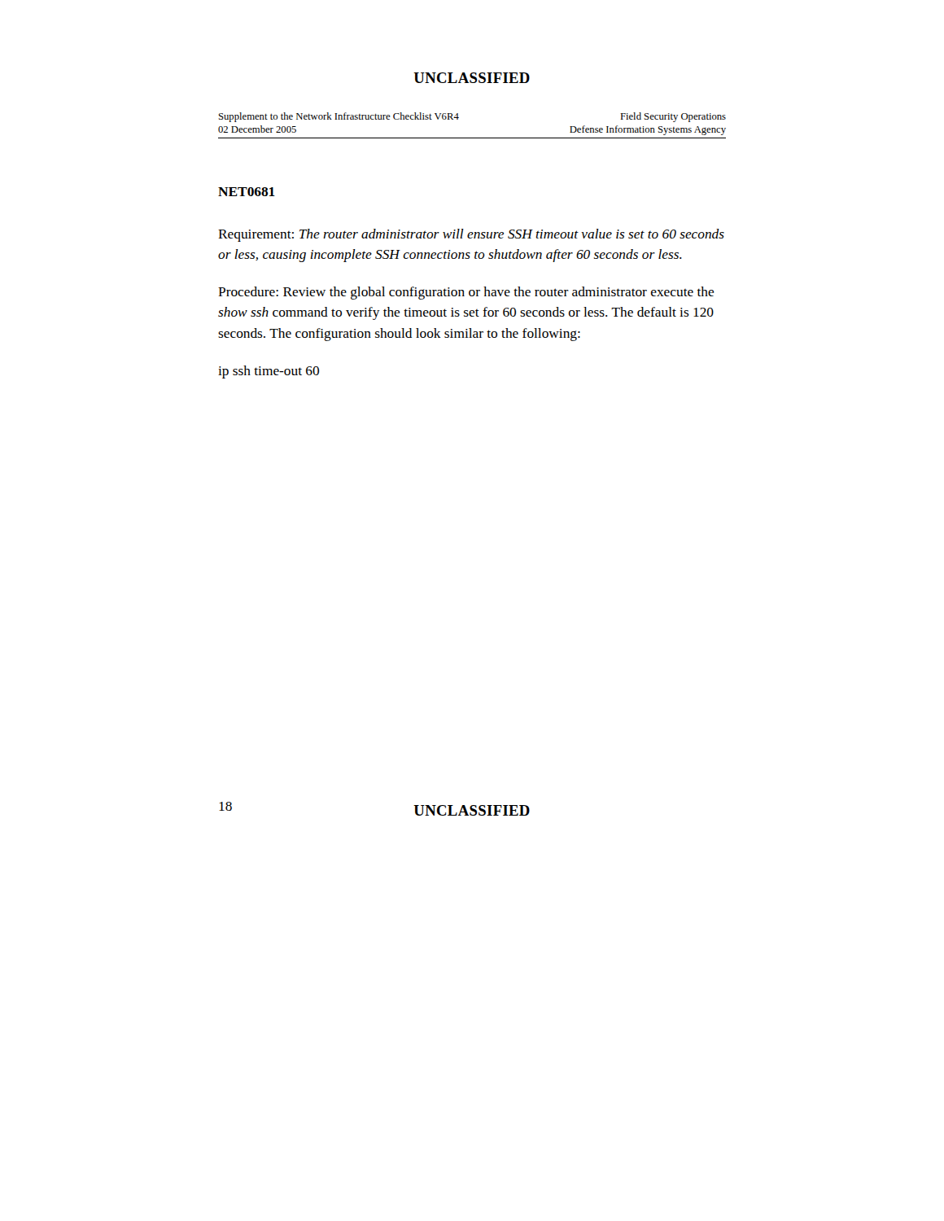UNCLASSIFIED
| Supplement to the Network Infrastructure Checklist V6R4 | Field Security Operations |
| 02 December 2005 | Defense Information Systems Agency |
NET0681
Requirement: The router administrator will ensure SSH timeout value is set to 60 seconds or less, causing incomplete SSH connections to shutdown after 60 seconds or less.
Procedure: Review the global configuration or have the router administrator execute the show ssh command to verify the timeout is set for 60 seconds or less. The default is 120 seconds. The configuration should look similar to the following:
ip ssh time-out 60
18
UNCLASSIFIED